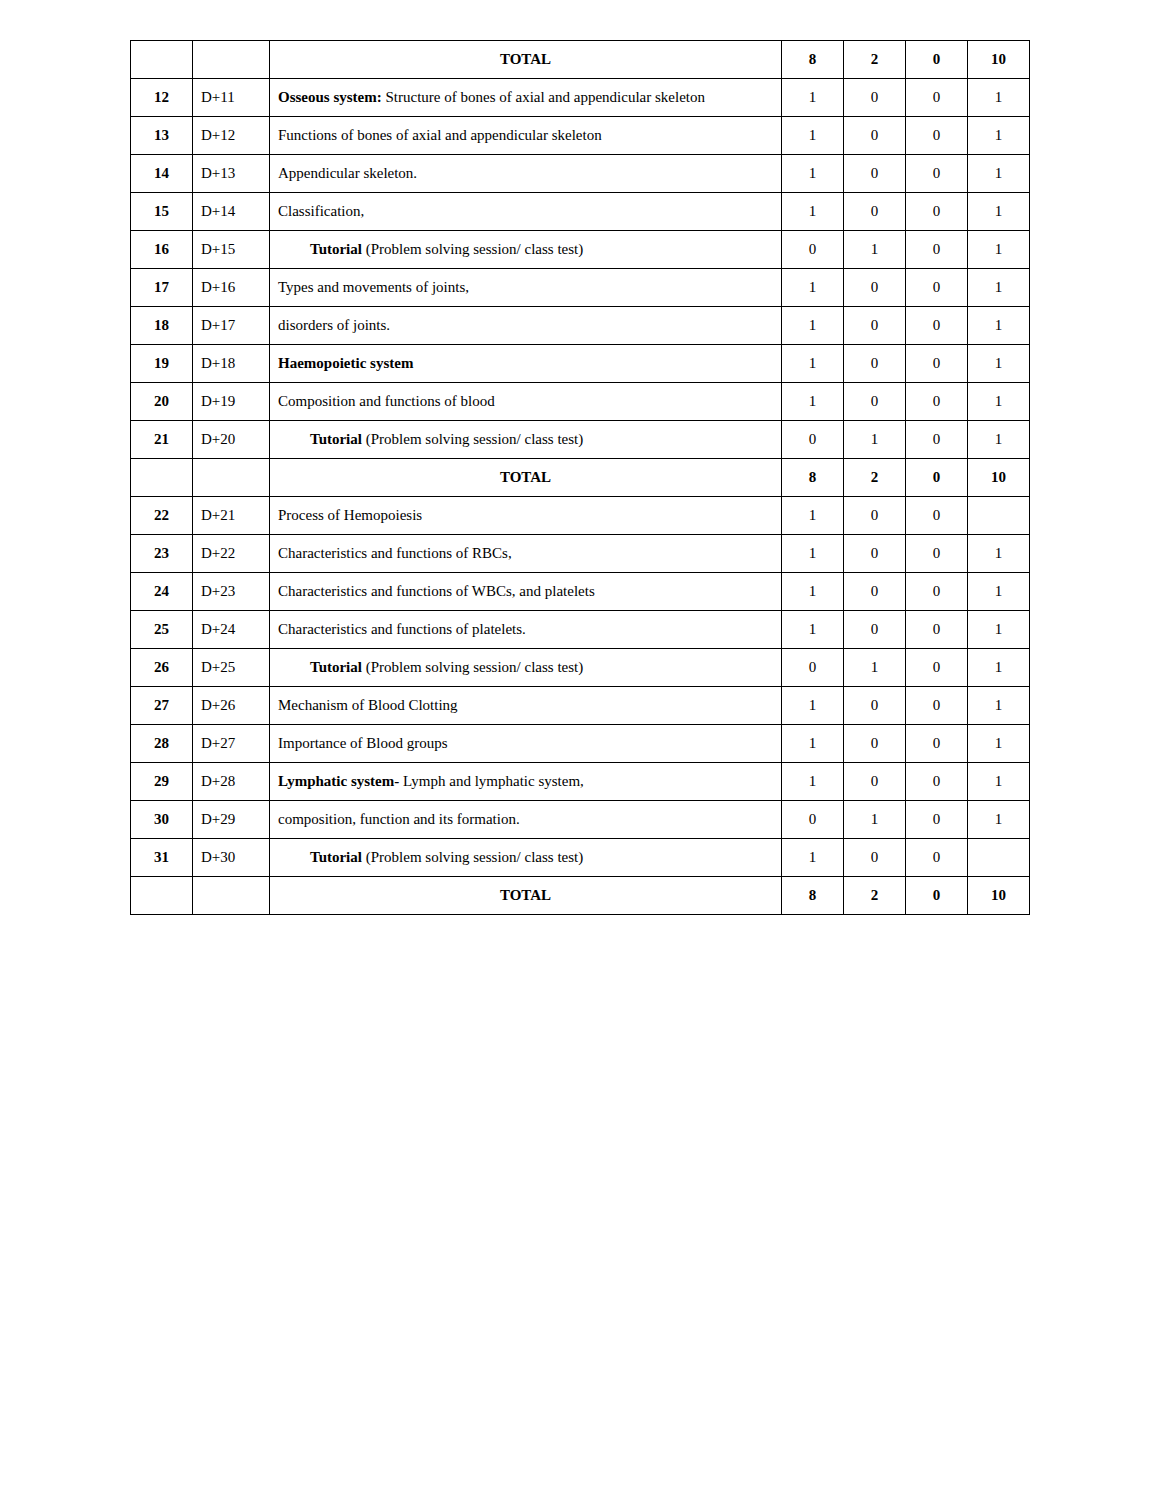| | | TOTAL | 8 | 2 | 0 | 10 |
| 12 | D+11 | Osseous system: Structure of bones of axial and appendicular skeleton | 1 | 0 | 0 | 1 |
| 13 | D+12 | Functions of bones of axial and appendicular skeleton | 1 | 0 | 0 | 1 |
| 14 | D+13 | Appendicular skeleton. | 1 | 0 | 0 | 1 |
| 15 | D+14 | Classification, | 1 | 0 | 0 | 1 |
| 16 | D+15 | Tutorial (Problem solving session/ class test) | 0 | 1 | 0 | 1 |
| 17 | D+16 | Types and movements of joints, | 1 | 0 | 0 | 1 |
| 18 | D+17 | disorders of joints. | 1 | 0 | 0 | 1 |
| 19 | D+18 | Haemopoietic system | 1 | 0 | 0 | 1 |
| 20 | D+19 | Composition and functions of blood | 1 | 0 | 0 | 1 |
| 21 | D+20 | Tutorial (Problem solving session/ class test) | 0 | 1 | 0 | 1 |
| | | TOTAL | 8 | 2 | 0 | 10 |
| 22 | D+21 | Process of Hemopoiesis | 1 | 0 | 0 | |
| 23 | D+22 | Characteristics and functions of RBCs, | 1 | 0 | 0 | 1 |
| 24 | D+23 | Characteristics and functions of WBCs, and platelets | 1 | 0 | 0 | 1 |
| 25 | D+24 | Characteristics and functions of platelets. | 1 | 0 | 0 | 1 |
| 26 | D+25 | Tutorial (Problem solving session/ class test) | 0 | 1 | 0 | 1 |
| 27 | D+26 | Mechanism of Blood Clotting | 1 | 0 | 0 | 1 |
| 28 | D+27 | Importance of Blood groups | 1 | 0 | 0 | 1 |
| 29 | D+28 | Lymphatic system- Lymph and lymphatic system, | 1 | 0 | 0 | 1 |
| 30 | D+29 | composition, function and its formation. | 0 | 1 | 0 | 1 |
| 31 | D+30 | Tutorial (Problem solving session/ class test) | 1 | 0 | 0 | |
| | | TOTAL | 8 | 2 | 0 | 10 |